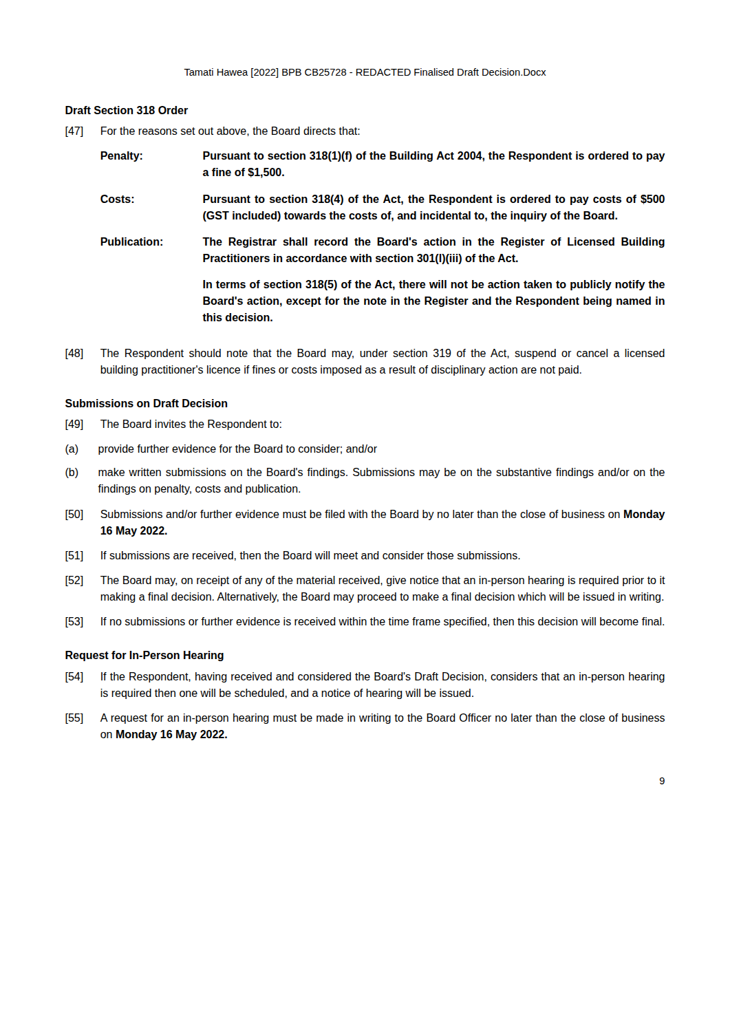Tamati Hawea [2022] BPB CB25728 - REDACTED Finalised Draft Decision.Docx
Draft Section 318 Order
[47]
For the reasons set out above, the Board directs that:
| Penalty: | Pursuant to section 318(1)(f) of the Building Act 2004, the Respondent is ordered to pay a fine of $1,500. |
| Costs: | Pursuant to section 318(4) of the Act, the Respondent is ordered to pay costs of $500 (GST included) towards the costs of, and incidental to, the inquiry of the Board. |
| Publication: | The Registrar shall record the Board's action in the Register of Licensed Building Practitioners in accordance with section 301(l)(iii) of the Act. In terms of section 318(5) of the Act, there will not be action taken to publicly notify the Board's action, except for the note in the Register and the Respondent being named in this decision. |
[48]
The Respondent should note that the Board may, under section 319 of the Act, suspend or cancel a licensed building practitioner's licence if fines or costs imposed as a result of disciplinary action are not paid.
Submissions on Draft Decision
[49]
The Board invites the Respondent to:
(a) provide further evidence for the Board to consider; and/or
(b) make written submissions on the Board's findings. Submissions may be on the substantive findings and/or on the findings on penalty, costs and publication.
[50]
Submissions and/or further evidence must be filed with the Board by no later than the close of business on Monday 16 May 2022.
[51]
If submissions are received, then the Board will meet and consider those submissions.
[52]
The Board may, on receipt of any of the material received, give notice that an in-person hearing is required prior to it making a final decision. Alternatively, the Board may proceed to make a final decision which will be issued in writing.
[53]
If no submissions or further evidence is received within the time frame specified, then this decision will become final.
Request for In-Person Hearing
[54]
If the Respondent, having received and considered the Board's Draft Decision, considers that an in-person hearing is required then one will be scheduled, and a notice of hearing will be issued.
[55]
A request for an in-person hearing must be made in writing to the Board Officer no later than the close of business on Monday 16 May 2022.
9